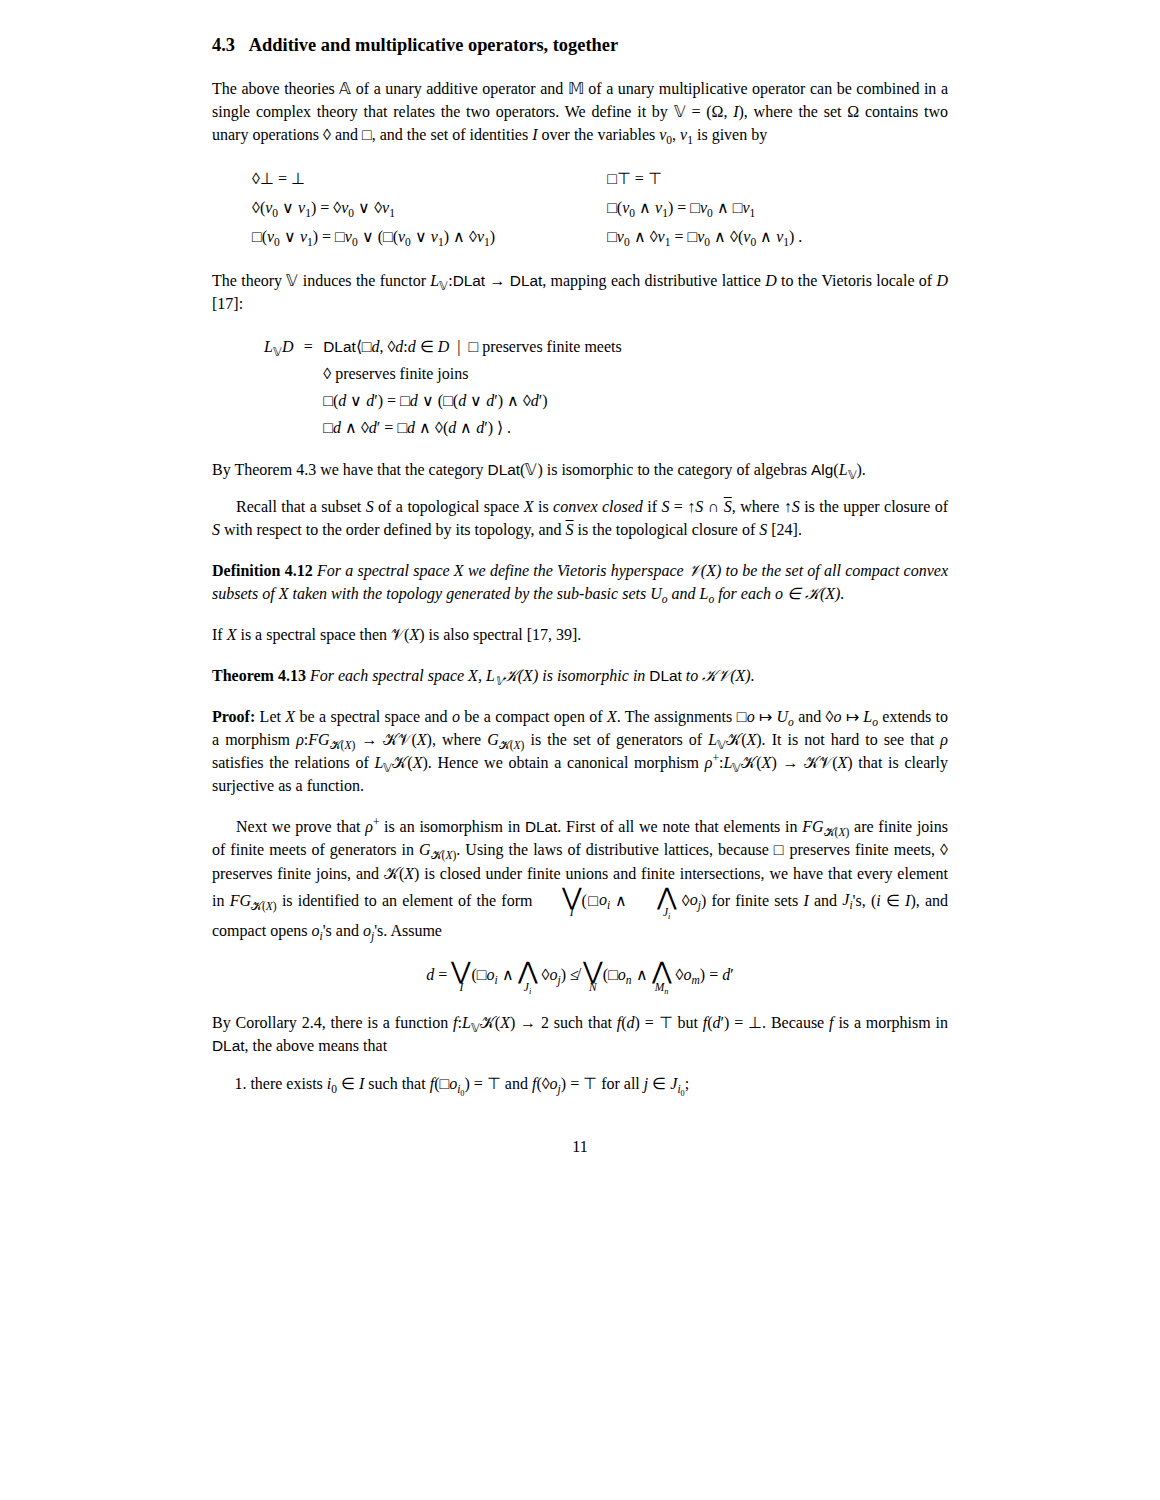4.3 Additive and multiplicative operators, together
The above theories 𝔸 of a unary additive operator and 𝕄 of a unary multiplicative operator can be combined in a single complex theory that relates the two operators. We define it by 𝕍 = (Ω, I), where the set Ω contains two unary operations ◊ and □, and the set of identities I over the variables v0, v1 is given by
| ◊⊥ = ⊥ | □⊤ = ⊤ |
| ◊( v 0 ∨ v 1 ) = ◊ v 0 ∨ ◊ v 1 | □( v 0 ∧ v 1 ) = □ v 0 ∧ □ v 1 |
| □( v 0 ∨ v 1 ) = □ v 0 ∨ (□( v 0 ∨ v 1 ) ∧ ◊ v 1 ) | □ v 0 ∧ ◊ v 1 = □ v 0 ∧ ◊( v 0 ∧ v 1 ) . |
The theory 𝕍 induces the functor L𝕍:DLat → DLat, mapping each distributive lattice D to the Vietoris locale of D [17]:
| L 𝕍 D | = | DLat ⟨□ d , ◊ d : d ∈ D / □ preserves finite meets |
| | | ◊ preserves finite joins |
| | | □( d ∨ d ′) = □ d ∨ (□( d ∨ d ′) ∧ ◊ d ′) |
| | | □ d ∧ ◊ d ′ = □ d ∧ ◊( d ∧ d ′) ⟩ . |
By Theorem 4.3 we have that the category DLat(𝕍) is isomorphic to the category of algebras Alg(L𝕍).
Recall that a subset S of a topological space X is convex closed if S = ↑S ∩ S, where ↑S is the upper closure of S with respect to the order defined by its topology, and S is the topological closure of S [24].
Definition 4.12 For a spectral space X we define the Vietoris hyperspace 𝒱(X) to be the set of all compact convex subsets of X taken with the topology generated by the sub-basic sets Uo and Lo for each o ∈ 𝒦(X).
If X is a spectral space then 𝒱(X) is also spectral [17, 39].
Theorem 4.13 For each spectral space X, L𝕍𝒦(X) is isomorphic in DLat to 𝒦𝒱(X).
Proof: Let X be a spectral space and o be a compact open of X. The assignments □o ↦ Uo and ◊o ↦ Lo extends to a morphism ρ:FG𝒦(X) → 𝒦𝒱(X), where G𝒦(X) is the set of generators of L𝕍𝒦(X). It is not hard to see that ρ satisfies the relations of L𝕍𝒦(X). Hence we obtain a canonical morphism ρ+:L𝕍𝒦(X) → 𝒦𝒱(X) that is clearly surjective as a function.
Next we prove that ρ+ is an isomorphism in DLat. First of all we note that elements in FG𝒦(X) are finite joins of finite meets of generators in G𝒦(X). Using the laws of distributive lattices, because □ preserves finite meets, ◊ preserves finite joins, and 𝒦(X) is closed under finite unions and finite intersections, we have that every element in FG𝒦(X) is identified to an element of the form ⋁I(□oi ∧ ⋀Ji ◊oj) for finite sets I and Ji's, (i ∈ I), and compact opens oi's and oj's. Assume
d = ⋁I(□oi ∧ ⋀Ji ◊oj) ≰ ⋁N(□on ∧ ⋀Mn ◊om) = d′
By Corollary 2.4, there is a function f:L𝕍𝒦(X) → 2 such that f(d) = ⊤ but f(d′) = ⊥. Because f is a morphism in DLat, the above means that
there exists i0 ∈ I such that f(□oi0) = ⊤ and f(◊oj) = ⊤ for all j ∈ Ji0;
11